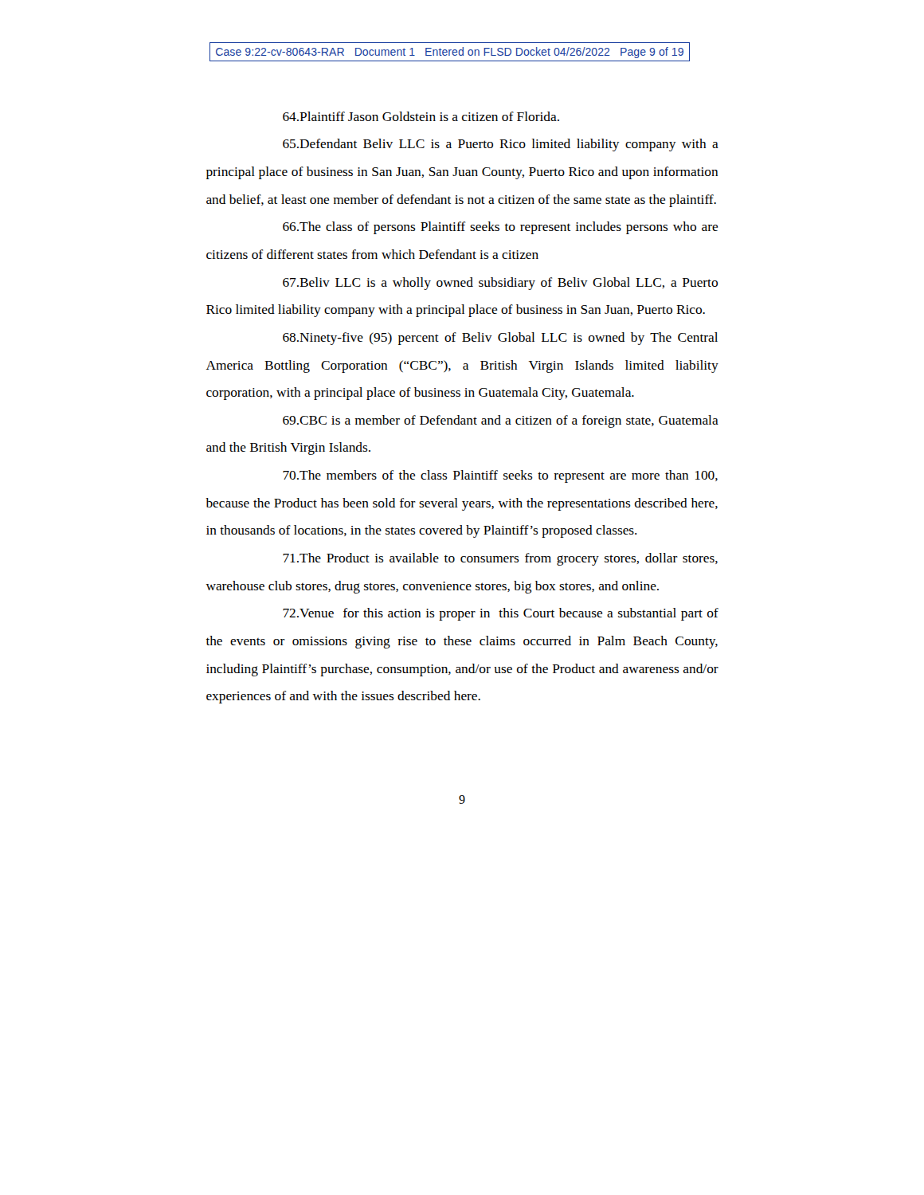Case 9:22-cv-80643-RAR Document 1 Entered on FLSD Docket 04/26/2022 Page 9 of 19
64. Plaintiff Jason Goldstein is a citizen of Florida.
65. Defendant Beliv LLC is a Puerto Rico limited liability company with a principal place of business in San Juan, San Juan County, Puerto Rico and upon information and belief, at least one member of defendant is not a citizen of the same state as the plaintiff.
66. The class of persons Plaintiff seeks to represent includes persons who are citizens of different states from which Defendant is a citizen
67. Beliv LLC is a wholly owned subsidiary of Beliv Global LLC, a Puerto Rico limited liability company with a principal place of business in San Juan, Puerto Rico.
68. Ninety-five (95) percent of Beliv Global LLC is owned by The Central America Bottling Corporation (“CBC”), a British Virgin Islands limited liability corporation, with a principal place of business in Guatemala City, Guatemala.
69. CBC is a member of Defendant and a citizen of a foreign state, Guatemala and the British Virgin Islands.
70. The members of the class Plaintiff seeks to represent are more than 100, because the Product has been sold for several years, with the representations described here, in thousands of locations, in the states covered by Plaintiff’s proposed classes.
71. The Product is available to consumers from grocery stores, dollar stores, warehouse club stores, drug stores, convenience stores, big box stores, and online.
72. Venue for this action is proper in this Court because a substantial part of the events or omissions giving rise to these claims occurred in Palm Beach County, including Plaintiff’s purchase, consumption, and/or use of the Product and awareness and/or experiences of and with the issues described here.
9